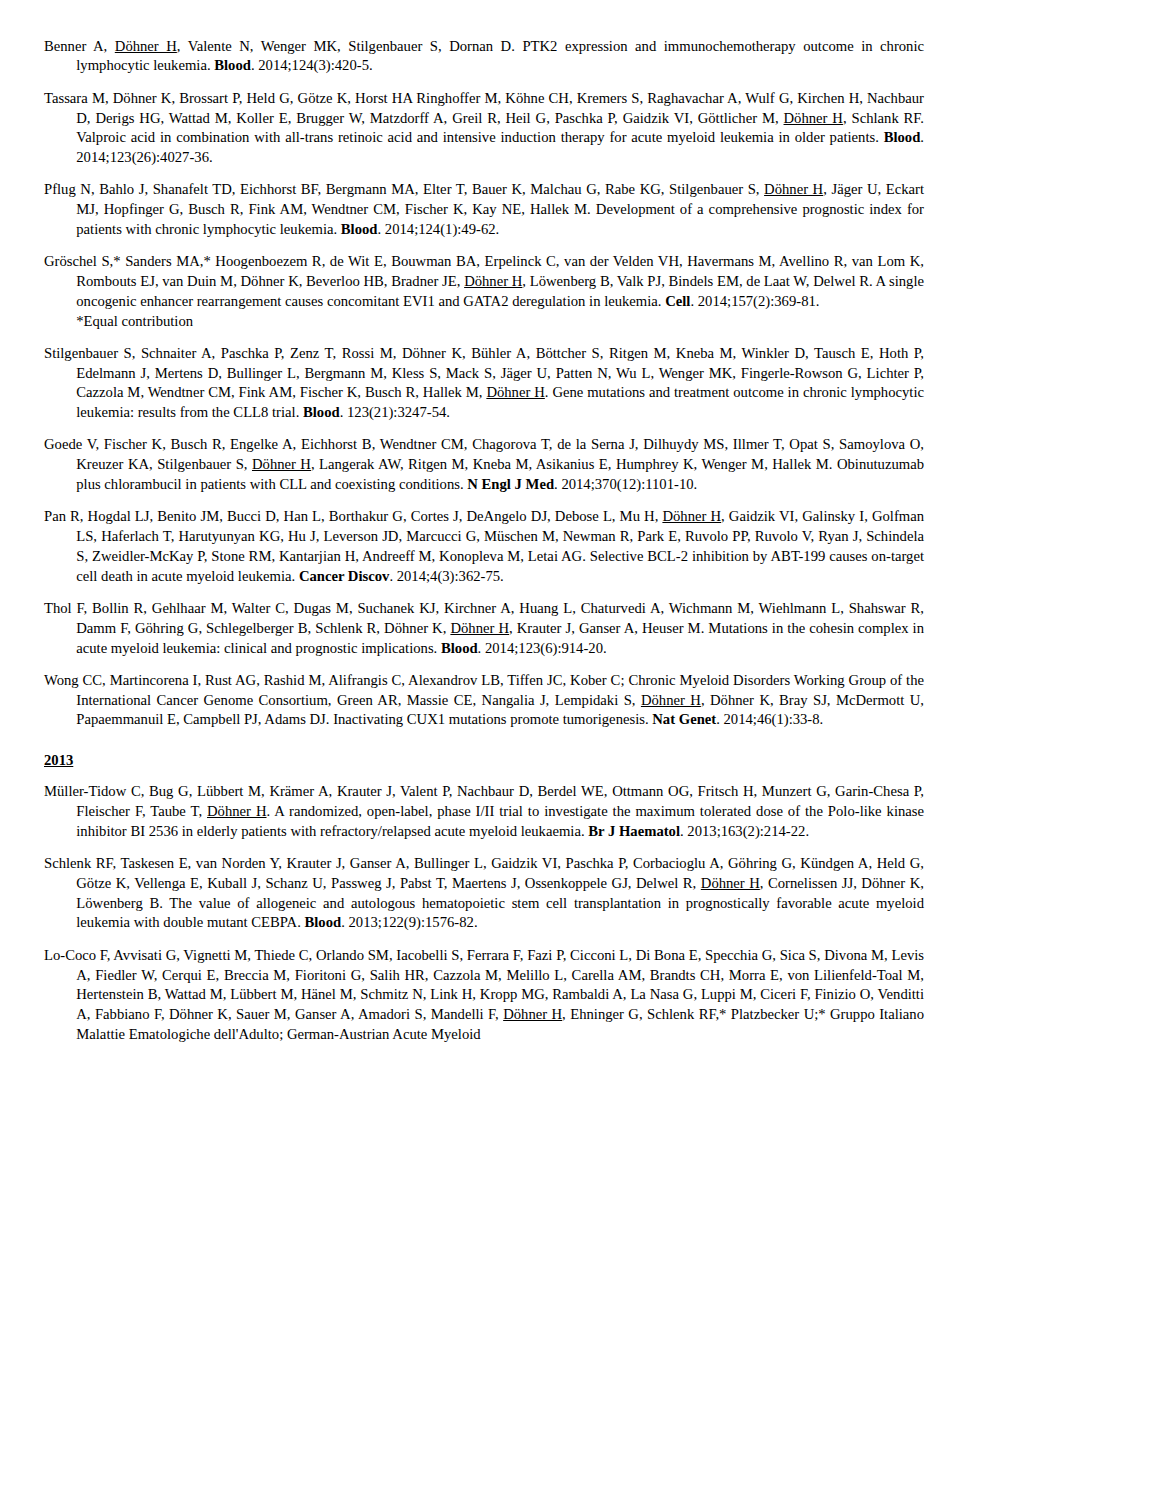Benner A, Döhner H, Valente N, Wenger MK, Stilgenbauer S, Dornan D. PTK2 expression and immunochemotherapy outcome in chronic lymphocytic leukemia. Blood. 2014;124(3):420-5.
Tassara M, Döhner K, Brossart P, Held G, Götze K, Horst HA Ringhoffer M, Köhne CH, Kremers S, Raghavachar A, Wulf G, Kirchen H, Nachbaur D, Derigs HG, Wattad M, Koller E, Brugger W, Matzdorff A, Greil R, Heil G, Paschka P, Gaidzik VI, Göttlicher M, Döhner H, Schlank RF. Valproic acid in combination with all-trans retinoic acid and intensive induction therapy for acute myeloid leukemia in older patients. Blood. 2014;123(26):4027-36.
Pflug N, Bahlo J, Shanafelt TD, Eichhorst BF, Bergmann MA, Elter T, Bauer K, Malchau G, Rabe KG, Stilgenbauer S, Döhner H, Jäger U, Eckart MJ, Hopfinger G, Busch R, Fink AM, Wendtner CM, Fischer K, Kay NE, Hallek M. Development of a comprehensive prognostic index for patients with chronic lymphocytic leukemia. Blood. 2014;124(1):49-62.
Gröschel S,* Sanders MA,* Hoogenboezem R, de Wit E, Bouwman BA, Erpelinck C, van der Velden VH, Havermans M, Avellino R, van Lom K, Rombouts EJ, van Duin M, Döhner K, Beverloo HB, Bradner JE, Döhner H, Löwenberg B, Valk PJ, Bindels EM, de Laat W, Delwel R. A single oncogenic enhancer rearrangement causes concomitant EVI1 and GATA2 deregulation in leukemia. Cell. 2014;157(2):369-81. *Equal contribution
Stilgenbauer S, Schnaiter A, Paschka P, Zenz T, Rossi M, Döhner K, Bühler A, Böttcher S, Ritgen M, Kneba M, Winkler D, Tausch E, Hoth P, Edelmann J, Mertens D, Bullinger L, Bergmann M, Kless S, Mack S, Jäger U, Patten N, Wu L, Wenger MK, Fingerle-Rowson G, Lichter P, Cazzola M, Wendtner CM, Fink AM, Fischer K, Busch R, Hallek M, Döhner H. Gene mutations and treatment outcome in chronic lymphocytic leukemia: results from the CLL8 trial. Blood. 123(21):3247-54.
Goede V, Fischer K, Busch R, Engelke A, Eichhorst B, Wendtner CM, Chagorova T, de la Serna J, Dilhuydy MS, Illmer T, Opat S, Samoylova O, Kreuzer KA, Stilgenbauer S, Döhner H, Langerak AW, Ritgen M, Kneba M, Asikanius E, Humphrey K, Wenger M, Hallek M. Obinutuzumab plus chlorambucil in patients with CLL and coexisting conditions. N Engl J Med. 2014;370(12):1101-10.
Pan R, Hogdal LJ, Benito JM, Bucci D, Han L, Borthakur G, Cortes J, DeAngelo DJ, Debose L, Mu H, Döhner H, Gaidzik VI, Galinsky I, Golfman LS, Haferlach T, Harutyunyan KG, Hu J, Leverson JD, Marcucci G, Müschen M, Newman R, Park E, Ruvolo PP, Ruvolo V, Ryan J, Schindela S, Zweidler-McKay P, Stone RM, Kantarjian H, Andreeff M, Konopleva M, Letai AG. Selective BCL-2 inhibition by ABT-199 causes on-target cell death in acute myeloid leukemia. Cancer Discov. 2014;4(3):362-75.
Thol F, Bollin R, Gehlhaar M, Walter C, Dugas M, Suchanek KJ, Kirchner A, Huang L, Chaturvedi A, Wichmann M, Wiehlmann L, Shahswar R, Damm F, Göhring G, Schlegelberger B, Schlenk R, Döhner K, Döhner H, Krauter J, Ganser A, Heuser M. Mutations in the cohesin complex in acute myeloid leukemia: clinical and prognostic implications. Blood. 2014;123(6):914-20.
Wong CC, Martincorena I, Rust AG, Rashid M, Alifrangis C, Alexandrov LB, Tiffen JC, Kober C; Chronic Myeloid Disorders Working Group of the International Cancer Genome Consortium, Green AR, Massie CE, Nangalia J, Lempidaki S, Döhner H, Döhner K, Bray SJ, McDermott U, Papaemmanuil E, Campbell PJ, Adams DJ. Inactivating CUX1 mutations promote tumorigenesis. Nat Genet. 2014;46(1):33-8.
2013
Müller-Tidow C, Bug G, Lübbert M, Krämer A, Krauter J, Valent P, Nachbaur D, Berdel WE, Ottmann OG, Fritsch H, Munzert G, Garin-Chesa P, Fleischer F, Taube T, Döhner H. A randomized, open-label, phase I/II trial to investigate the maximum tolerated dose of the Polo-like kinase inhibitor BI 2536 in elderly patients with refractory/relapsed acute myeloid leukaemia. Br J Haematol. 2013;163(2):214-22.
Schlenk RF, Taskesen E, van Norden Y, Krauter J, Ganser A, Bullinger L, Gaidzik VI, Paschka P, Corbacioglu A, Göhring G, Kündgen A, Held G, Götze K, Vellenga E, Kuball J, Schanz U, Passweg J, Pabst T, Maertens J, Ossenkoppele GJ, Delwel R, Döhner H, Cornelissen JJ, Döhner K, Löwenberg B. The value of allogeneic and autologous hematopoietic stem cell transplantation in prognostically favorable acute myeloid leukemia with double mutant CEBPA. Blood. 2013;122(9):1576-82.
Lo-Coco F, Avvisati G, Vignetti M, Thiede C, Orlando SM, Iacobelli S, Ferrara F, Fazi P, Cicconi L, Di Bona E, Specchia G, Sica S, Divona M, Levis A, Fiedler W, Cerqui E, Breccia M, Fioritoni G, Salih HR, Cazzola M, Melillo L, Carella AM, Brandts CH, Morra E, von Lilienfeld-Toal M, Hertenstein B, Wattad M, Lübbert M, Hänel M, Schmitz N, Link H, Kropp MG, Rambaldi A, La Nasa G, Luppi M, Ciceri F, Finizio O, Venditti A, Fabbiano F, Döhner K, Sauer M, Ganser A, Amadori S, Mandelli F, Döhner H, Ehninger G, Schlenk RF,* Platzbecker U;* Gruppo Italiano Malattie Ematologiche dell'Adulto; German-Austrian Acute Myeloid